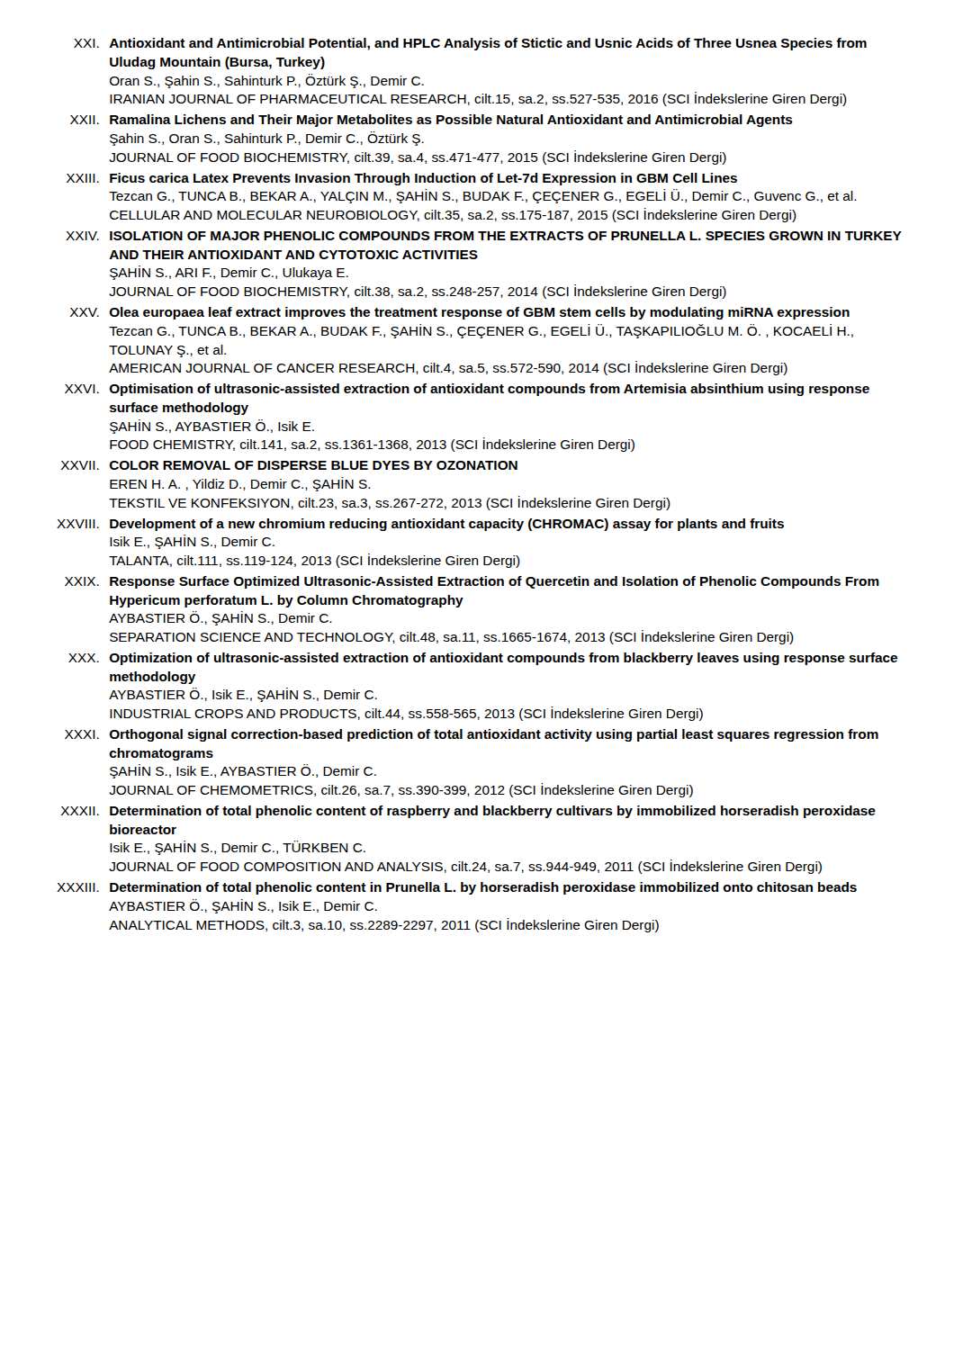Antioxidant and Antimicrobial Potential, and HPLC Analysis of Stictic and Usnic Acids of Three Usnea Species from Uludag Mountain (Bursa, Turkey)
Oran S., Şahin S., Sahinturk P., Öztürk Ş., Demir C.
IRANIAN JOURNAL OF PHARMACEUTICAL RESEARCH, cilt.15, sa.2, ss.527-535, 2016 (SCI İndekslerine Giren Dergi)
Ramalina Lichens and Their Major Metabolites as Possible Natural Antioxidant and Antimicrobial Agents
Şahin S., Oran S., Sahinturk P., Demir C., Öztürk Ş.
JOURNAL OF FOOD BIOCHEMISTRY, cilt.39, sa.4, ss.471-477, 2015 (SCI İndekslerine Giren Dergi)
Ficus carica Latex Prevents Invasion Through Induction of Let-7d Expression in GBM Cell Lines
Tezcan G., TUNCA B., BEKAR A., YALÇIN M., ŞAHİN S., BUDAK F., ÇEÇENER G., EGELİ Ü., Demir C., Guvenc G., et al.
CELLULAR AND MOLECULAR NEUROBIOLOGY, cilt.35, sa.2, ss.175-187, 2015 (SCI İndekslerine Giren Dergi)
ISOLATION OF MAJOR PHENOLIC COMPOUNDS FROM THE EXTRACTS OF PRUNELLA L. SPECIES GROWN IN TURKEY AND THEIR ANTIOXIDANT AND CYTOTOXIC ACTIVITIES
ŞAHİN S., ARI F., Demir C., Ulukaya E.
JOURNAL OF FOOD BIOCHEMISTRY, cilt.38, sa.2, ss.248-257, 2014 (SCI İndekslerine Giren Dergi)
Olea europaea leaf extract improves the treatment response of GBM stem cells by modulating miRNA expression
Tezcan G., TUNCA B., BEKAR A., BUDAK F., ŞAHİN S., ÇEÇENER G., EGELİ Ü., TAŞKAPILIOĞLU M. Ö. , KOCAELİ H., TOLUNAY Ş., et al.
AMERICAN JOURNAL OF CANCER RESEARCH, cilt.4, sa.5, ss.572-590, 2014 (SCI İndekslerine Giren Dergi)
Optimisation of ultrasonic-assisted extraction of antioxidant compounds from Artemisia absinthium using response surface methodology
ŞAHİN S., AYBASTIER Ö., Isik E.
FOOD CHEMISTRY, cilt.141, sa.2, ss.1361-1368, 2013 (SCI İndekslerine Giren Dergi)
COLOR REMOVAL OF DISPERSE BLUE DYES BY OZONATION
EREN H. A. , Yildiz D., Demir C., ŞAHİN S.
TEKSTIL VE KONFEKSIYON, cilt.23, sa.3, ss.267-272, 2013 (SCI İndekslerine Giren Dergi)
Development of a new chromium reducing antioxidant capacity (CHROMAC) assay for plants and fruits
Isik E., ŞAHİN S., Demir C.
TALANTA, cilt.111, ss.119-124, 2013 (SCI İndekslerine Giren Dergi)
Response Surface Optimized Ultrasonic-Assisted Extraction of Quercetin and Isolation of Phenolic Compounds From Hypericum perforatum L. by Column Chromatography
AYBASTIER Ö., ŞAHİN S., Demir C.
SEPARATION SCIENCE AND TECHNOLOGY, cilt.48, sa.11, ss.1665-1674, 2013 (SCI İndekslerine Giren Dergi)
Optimization of ultrasonic-assisted extraction of antioxidant compounds from blackberry leaves using response surface methodology
AYBASTIER Ö., Isik E., ŞAHİN S., Demir C.
INDUSTRIAL CROPS AND PRODUCTS, cilt.44, ss.558-565, 2013 (SCI İndekslerine Giren Dergi)
Orthogonal signal correction-based prediction of total antioxidant activity using partial least squares regression from chromatograms
ŞAHİN S., Isik E., AYBASTIER Ö., Demir C.
JOURNAL OF CHEMOMETRICS, cilt.26, sa.7, ss.390-399, 2012 (SCI İndekslerine Giren Dergi)
Determination of total phenolic content of raspberry and blackberry cultivars by immobilized horseradish peroxidase bioreactor
Isik E., ŞAHİN S., Demir C., TÜRKBEN C.
JOURNAL OF FOOD COMPOSITION AND ANALYSIS, cilt.24, sa.7, ss.944-949, 2011 (SCI İndekslerine Giren Dergi)
Determination of total phenolic content in Prunella L. by horseradish peroxidase immobilized onto chitosan beads
AYBASTIER Ö., ŞAHİN S., Isik E., Demir C.
ANALYTICAL METHODS, cilt.3, sa.10, ss.2289-2297, 2011 (SCI İndekslerine Giren Dergi)